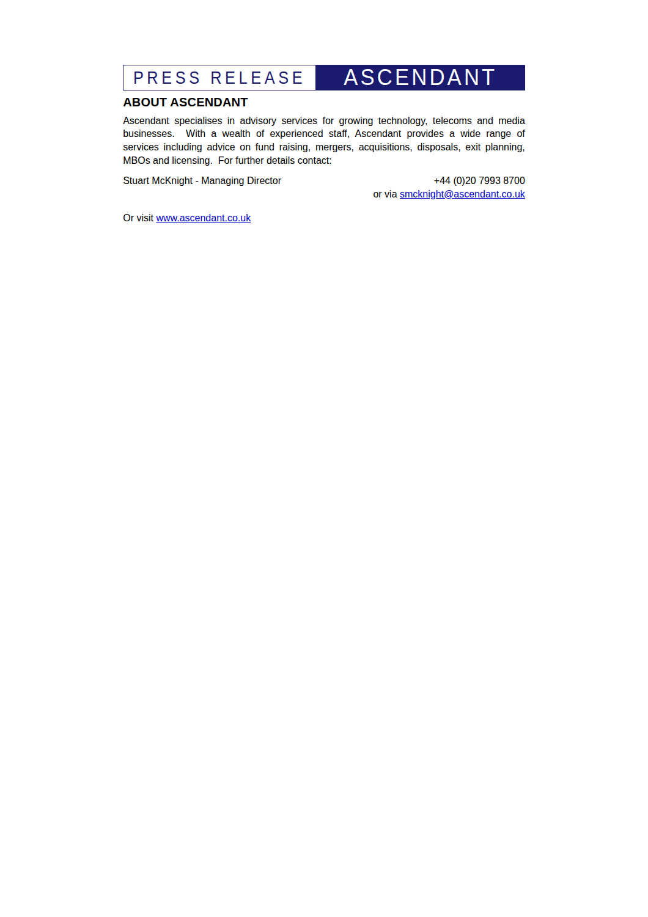PRESS RELEASE
ASCENDANT
ABOUT ASCENDANT
Ascendant specialises in advisory services for growing technology, telecoms and media businesses. With a wealth of experienced staff, Ascendant provides a wide range of services including advice on fund raising, mergers, acquisitions, disposals, exit planning, MBOs and licensing. For further details contact:
Stuart McKnight - Managing Director
+44 (0)20 7993 8700
or via smcknight@ascendant.co.uk
Or visit www.ascendant.co.uk